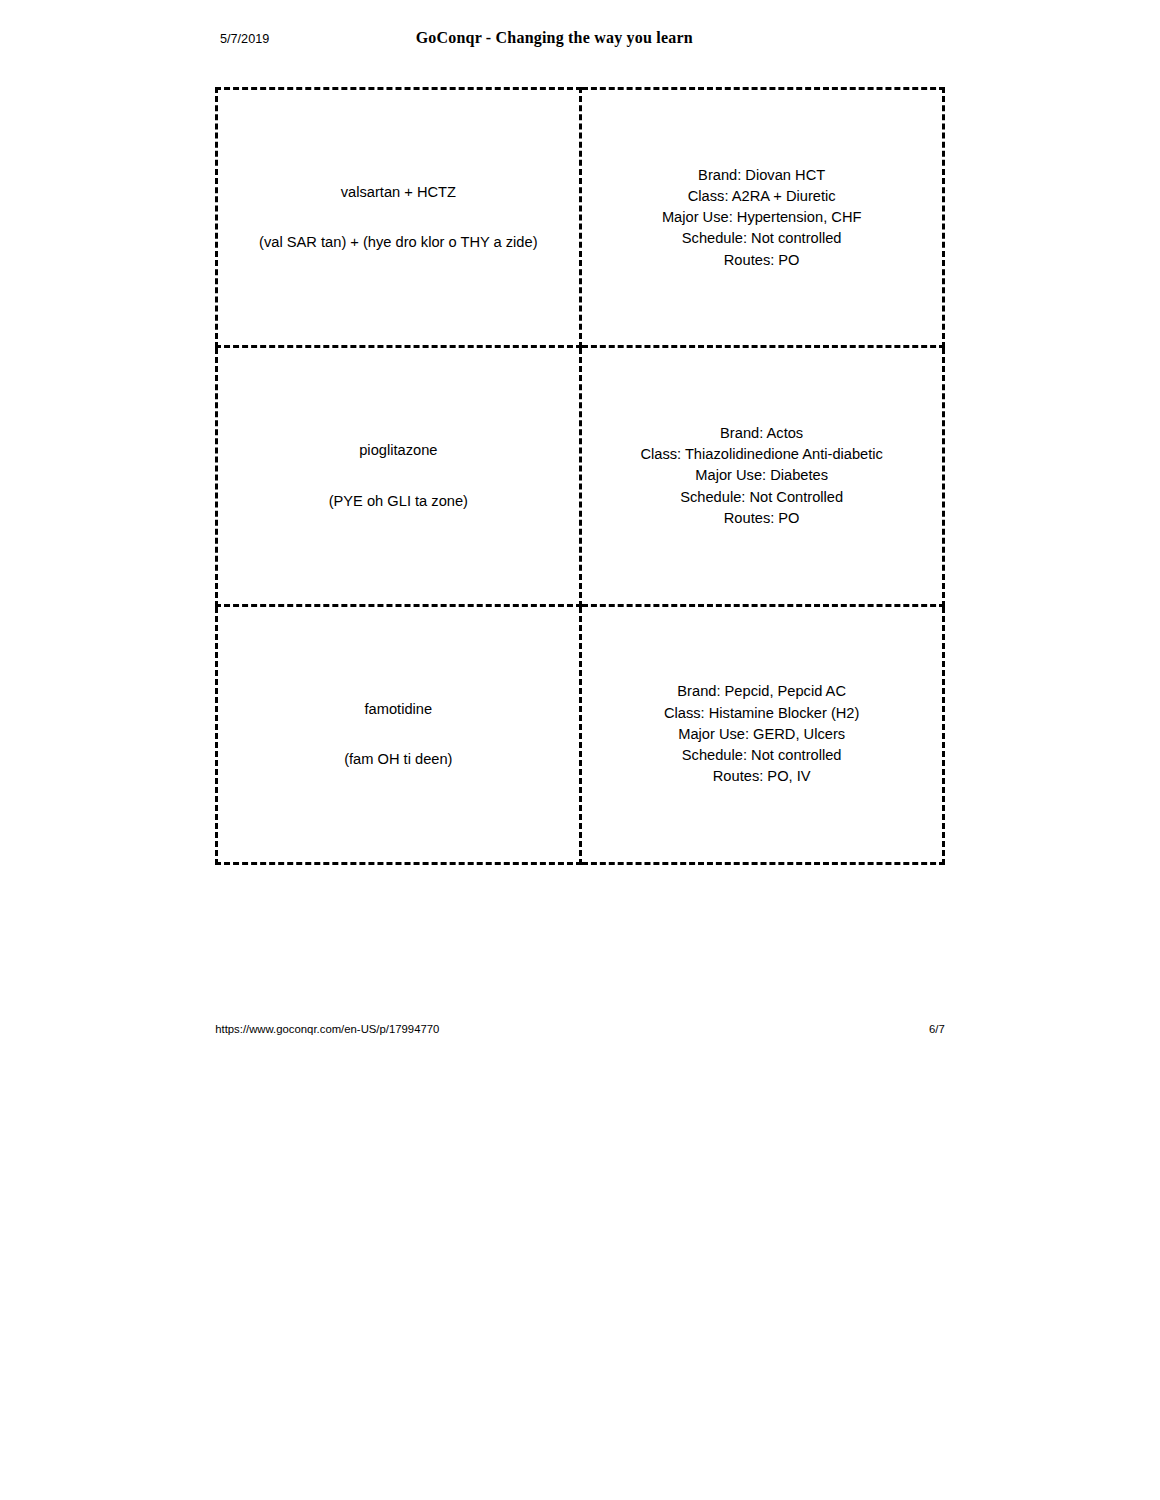5/7/2019 GoConqr - Changing the way you learn
| valsartan + HCTZ (val SAR tan) + (hye dro klor o THY a zide) | Brand: Diovan HCT Class: A2RA + Diuretic Major Use: Hypertension, CHF Schedule: Not controlled Routes: PO |
| pioglitazone (PYE oh GLI ta zone) | Brand: Actos Class: Thiazolidinedione Anti-diabetic Major Use: Diabetes Schedule: Not Controlled Routes: PO |
| famotidine (fam OH ti deen) | Brand: Pepcid, Pepcid AC Class: Histamine Blocker (H2) Major Use: GERD, Ulcers Schedule: Not controlled Routes: PO, IV |
https://www.goconqr.com/en-US/p/17994770 6/7